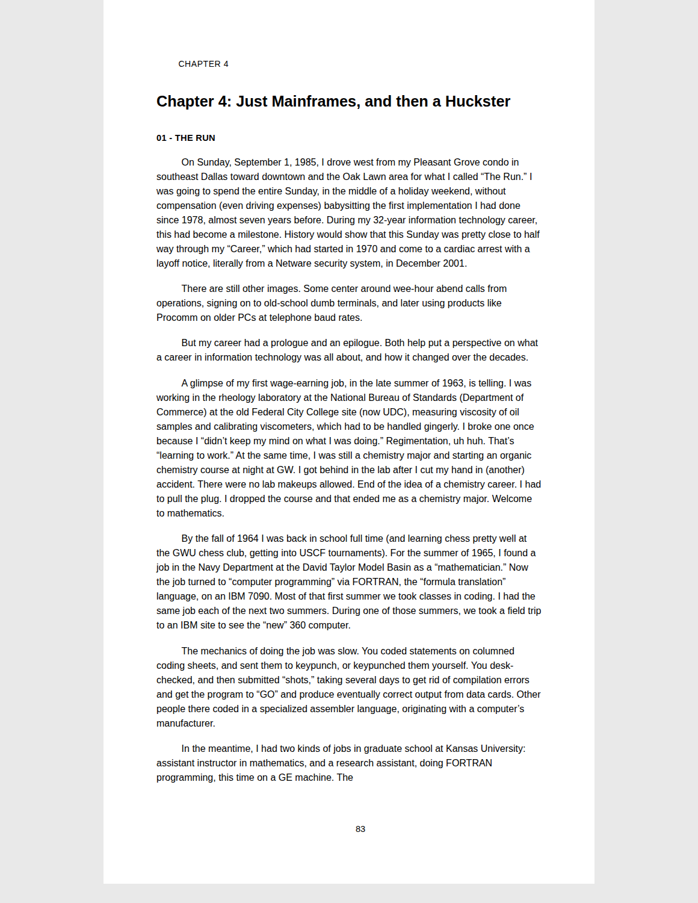CHAPTER 4
Chapter 4: Just Mainframes, and then a Huckster
01 - THE RUN
On Sunday, September 1, 1985, I drove west from my Pleasant Grove condo in southeast Dallas toward downtown and the Oak Lawn area for what I called “The Run.” I was going to spend the entire Sunday, in the middle of a holiday weekend, without compensation (even driving expenses) babysitting the first implementation I had done since 1978, almost seven years before. During my 32-year information technology career, this had become a milestone. History would show that this Sunday was pretty close to half way through my “Career,” which had started in 1970 and come to a cardiac arrest with a layoff notice, literally from a Netware security system, in December 2001.
There are still other images. Some center around wee-hour abend calls from operations, signing on to old-school dumb terminals, and later using products like Procomm on older PCs at telephone baud rates.
But my career had a prologue and an epilogue. Both help put a perspective on what a career in information technology was all about, and how it changed over the decades.
A glimpse of my first wage-earning job, in the late summer of 1963, is telling. I was working in the rheology laboratory at the National Bureau of Standards (Department of Commerce) at the old Federal City College site (now UDC), measuring viscosity of oil samples and calibrating viscometers, which had to be handled gingerly. I broke one once because I “didn’t keep my mind on what I was doing.” Regimentation, uh huh. That’s “learning to work.” At the same time, I was still a chemistry major and starting an organic chemistry course at night at GW. I got behind in the lab after I cut my hand in (another) accident. There were no lab makeups allowed. End of the idea of a chemistry career. I had to pull the plug. I dropped the course and that ended me as a chemistry major. Welcome to mathematics.
By the fall of 1964 I was back in school full time (and learning chess pretty well at the GWU chess club, getting into USCF tournaments). For the summer of 1965, I found a job in the Navy Department at the David Taylor Model Basin as a “mathematician.” Now the job turned to “computer programming” via FORTRAN, the “formula translation” language, on an IBM 7090. Most of that first summer we took classes in coding. I had the same job each of the next two summers. During one of those summers, we took a field trip to an IBM site to see the “new” 360 computer.
The mechanics of doing the job was slow. You coded statements on columned coding sheets, and sent them to keypunch, or keypunched them yourself. You desk-checked, and then submitted “shots,” taking several days to get rid of compilation errors and get the program to “GO” and produce eventually correct output from data cards. Other people there coded in a specialized assembler language, originating with a computer’s manufacturer.
In the meantime, I had two kinds of jobs in graduate school at Kansas University: assistant instructor in mathematics, and a research assistant, doing FORTRAN programming, this time on a GE machine. The
83